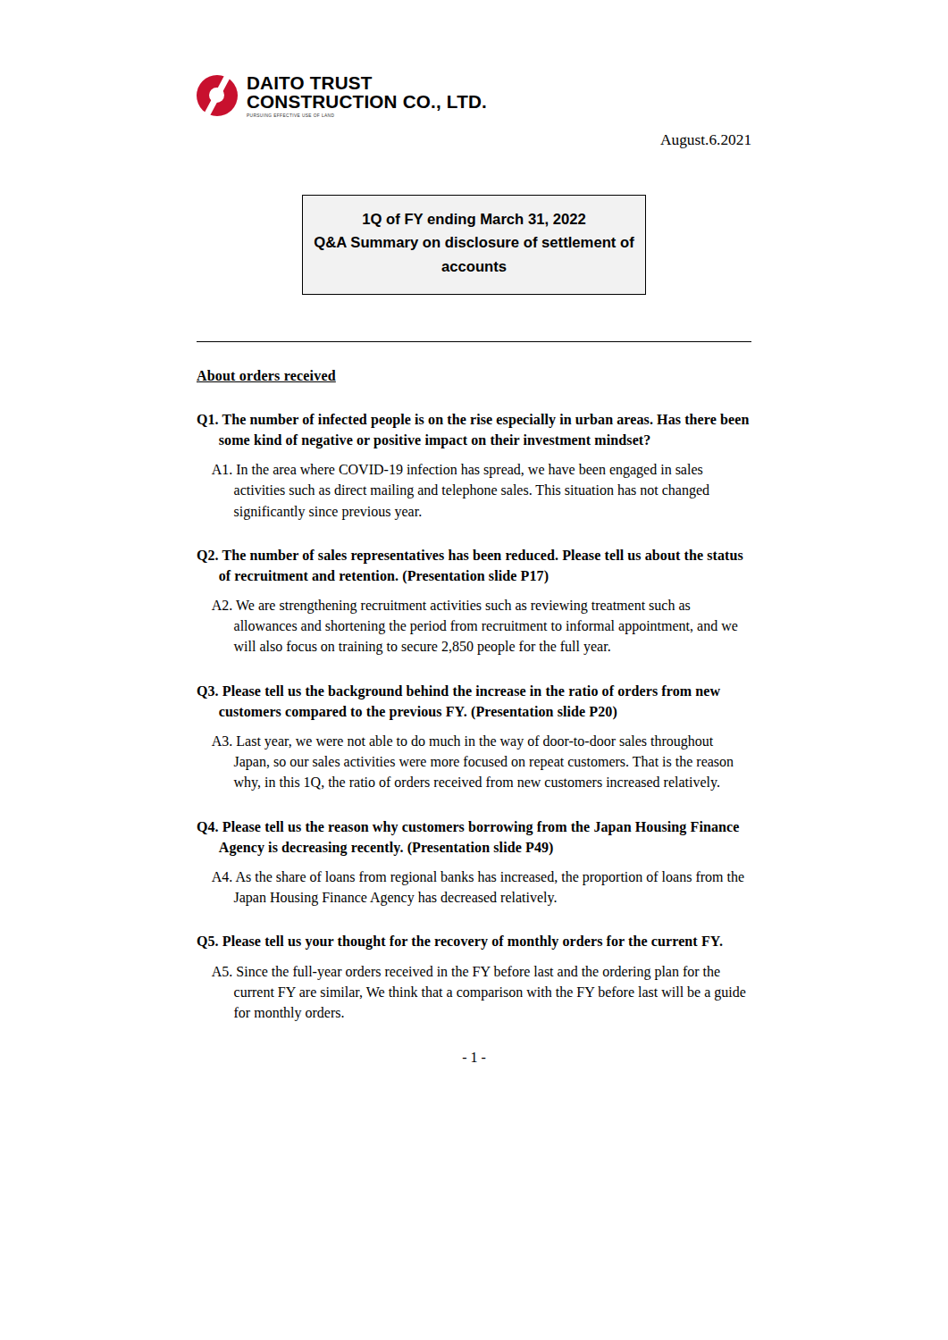DAITO TRUST
CONSTRUCTION CO., LTD.
PURSUING EFFECTIVE USE OF LAND
August.6.2021
1Q of FY ending March 31, 2022
Q&A Summary on disclosure of settlement of accounts
About orders received
Q1. The number of infected people is on the rise especially in urban areas. Has there been some kind of negative or positive impact on their investment mindset?
A1. In the area where COVID-19 infection has spread, we have been engaged in sales activities such as direct mailing and telephone sales. This situation has not changed significantly since previous year.
Q2. The number of sales representatives has been reduced. Please tell us about the status of recruitment and retention. (Presentation slide P17)
A2. We are strengthening recruitment activities such as reviewing treatment such as allowances and shortening the period from recruitment to informal appointment, and we will also focus on training to secure 2,850 people for the full year.
Q3. Please tell us the background behind the increase in the ratio of orders from new customers compared to the previous FY. (Presentation slide P20)
A3. Last year, we were not able to do much in the way of door-to-door sales throughout Japan, so our sales activities were more focused on repeat customers. That is the reason why, in this 1Q, the ratio of orders received from new customers increased relatively.
Q4. Please tell us the reason why customers borrowing from the Japan Housing Finance Agency is decreasing recently. (Presentation slide P49)
A4. As the share of loans from regional banks has increased, the proportion of loans from the Japan Housing Finance Agency has decreased relatively.
Q5. Please tell us your thought for the recovery of monthly orders for the current FY.
A5. Since the full-year orders received in the FY before last and the ordering plan for the current FY are similar, We think that a comparison with the FY before last will be a guide for monthly orders.
- 1 -